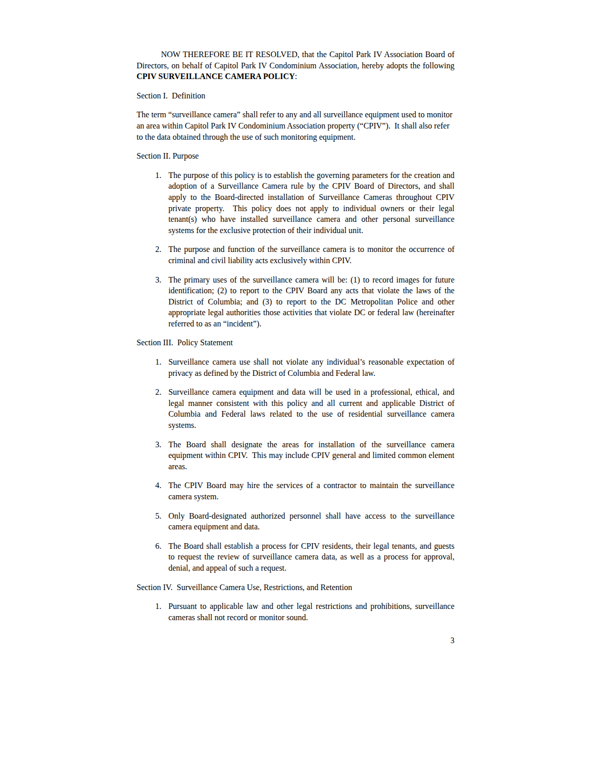NOW THEREFORE BE IT RESOLVED, that the Capitol Park IV Association Board of Directors, on behalf of Capitol Park IV Condominium Association, hereby adopts the following CPIV SURVEILLANCE CAMERA POLICY:
Section I. Definition
The term “surveillance camera” shall refer to any and all surveillance equipment used to monitor an area within Capitol Park IV Condominium Association property (“CPIV”). It shall also refer to the data obtained through the use of such monitoring equipment.
Section II. Purpose
The purpose of this policy is to establish the governing parameters for the creation and adoption of a Surveillance Camera rule by the CPIV Board of Directors, and shall apply to the Board-directed installation of Surveillance Cameras throughout CPIV private property. This policy does not apply to individual owners or their legal tenant(s) who have installed surveillance camera and other personal surveillance systems for the exclusive protection of their individual unit.
The purpose and function of the surveillance camera is to monitor the occurrence of criminal and civil liability acts exclusively within CPIV.
The primary uses of the surveillance camera will be: (1) to record images for future identification; (2) to report to the CPIV Board any acts that violate the laws of the District of Columbia; and (3) to report to the DC Metropolitan Police and other appropriate legal authorities those activities that violate DC or federal law (hereinafter referred to as an “incident”).
Section III. Policy Statement
Surveillance camera use shall not violate any individual’s reasonable expectation of privacy as defined by the District of Columbia and Federal law.
Surveillance camera equipment and data will be used in a professional, ethical, and legal manner consistent with this policy and all current and applicable District of Columbia and Federal laws related to the use of residential surveillance camera systems.
The Board shall designate the areas for installation of the surveillance camera equipment within CPIV. This may include CPIV general and limited common element areas.
The CPIV Board may hire the services of a contractor to maintain the surveillance camera system.
Only Board-designated authorized personnel shall have access to the surveillance camera equipment and data.
The Board shall establish a process for CPIV residents, their legal tenants, and guests to request the review of surveillance camera data, as well as a process for approval, denial, and appeal of such a request.
Section IV. Surveillance Camera Use, Restrictions, and Retention
Pursuant to applicable law and other legal restrictions and prohibitions, surveillance cameras shall not record or monitor sound.
3